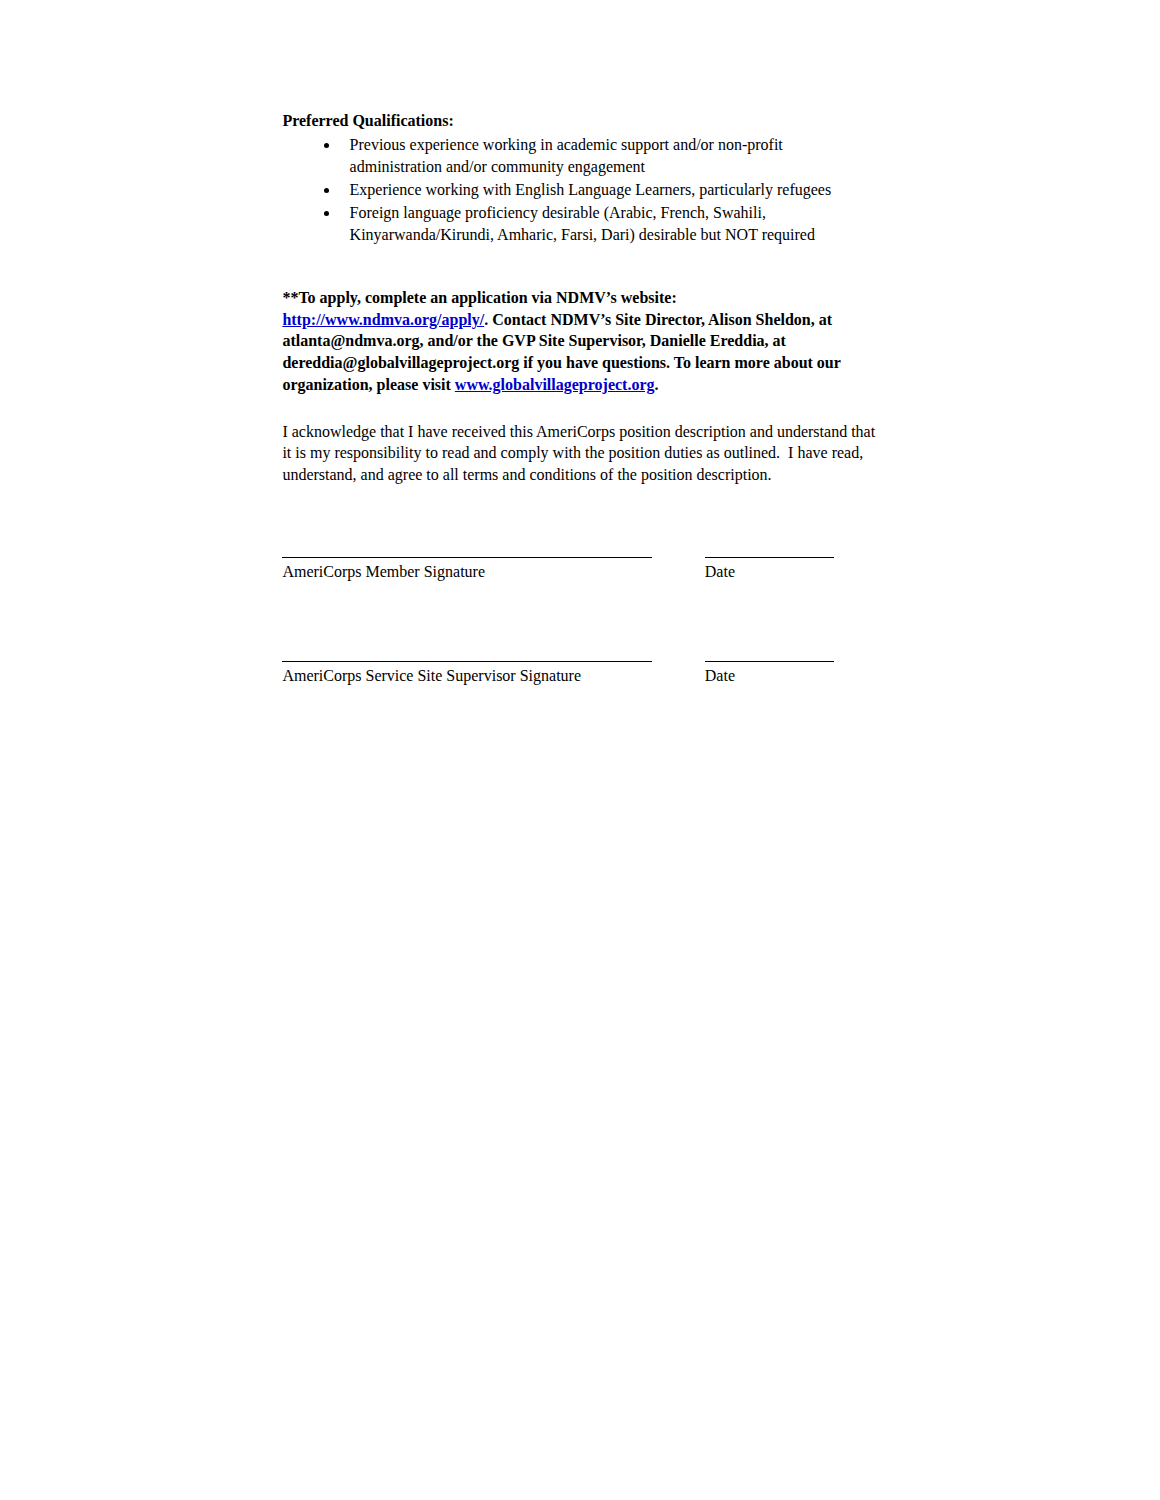Preferred Qualifications:
Previous experience working in academic support and/or non-profit administration and/or community engagement
Experience working with English Language Learners, particularly refugees
Foreign language proficiency desirable (Arabic, French, Swahili, Kinyarwanda/Kirundi, Amharic, Farsi, Dari) desirable but NOT required
**To apply, complete an application via NDMV’s website: http://www.ndmva.org/apply/. Contact NDMV’s Site Director, Alison Sheldon, at atlanta@ndmva.org, and/or the GVP Site Supervisor, Danielle Ereddia, at dereddia@globalvillageproject.org if you have questions. To learn more about our organization, please visit www.globalvillageproject.org.
I acknowledge that I have received this AmeriCorps position description and understand that it is my responsibility to read and comply with the position duties as outlined. I have read, understand, and agree to all terms and conditions of the position description.
AmeriCorps Member Signature Date
AmeriCorps Service Site Supervisor Signature Date